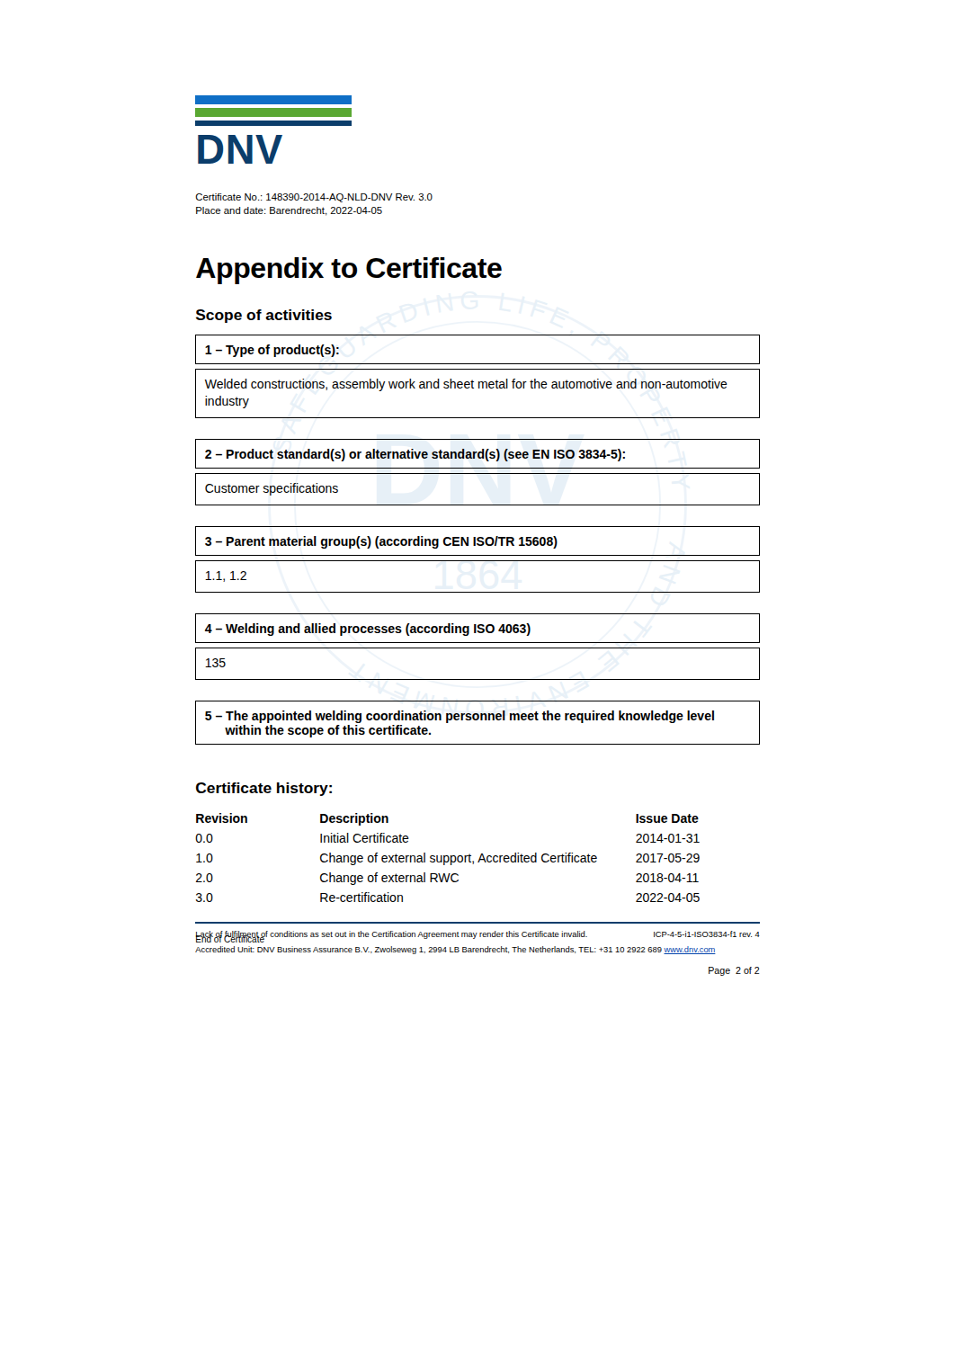SAFEGUARDING LIFE, PROPERTY AND THE ENVIRONMENT DNV 1864
DNV
Certificate No.: 148390-2014-AQ-NLD-DNV Rev. 3.0
Place and date: Barendrecht, 2022-04-05
Appendix to Certificate
Scope of activities
1 – Type of product(s):
Welded constructions, assembly work and sheet metal for the automotive and non-automotive industry
2 – Product standard(s) or alternative standard(s) (see EN ISO 3834-5):
Customer specifications
3 – Parent material group(s) (according CEN ISO/TR 15608)
1.1, 1.2
4 – Welding and allied processes (according ISO 4063)
135
5 – The appointed welding coordination personnel meet the required knowledge level within the scope of this certificate.
Certificate history:
| Revision | Description | Issue Date |
| --- | --- | --- |
| 0.0 | Initial Certificate | 2014-01-31 |
| 1.0 | Change of external support, Accredited Certificate | 2017-05-29 |
| 2.0 | Change of external RWC | 2018-04-11 |
| 3.0 | Re-certification | 2022-04-05 |
End of Certificate
Lack of fulfilment of conditions as set out in the Certification Agreement may render this Certificate invalid.
ICP-4-5-i1-ISO3834-f1 rev. 4
Accredited Unit: DNV Business Assurance B.V., Zwolseweg 1, 2994 LB Barendrecht, The Netherlands, TEL: +31 10 2922 689 www.dnv.com
Page 2 of 2